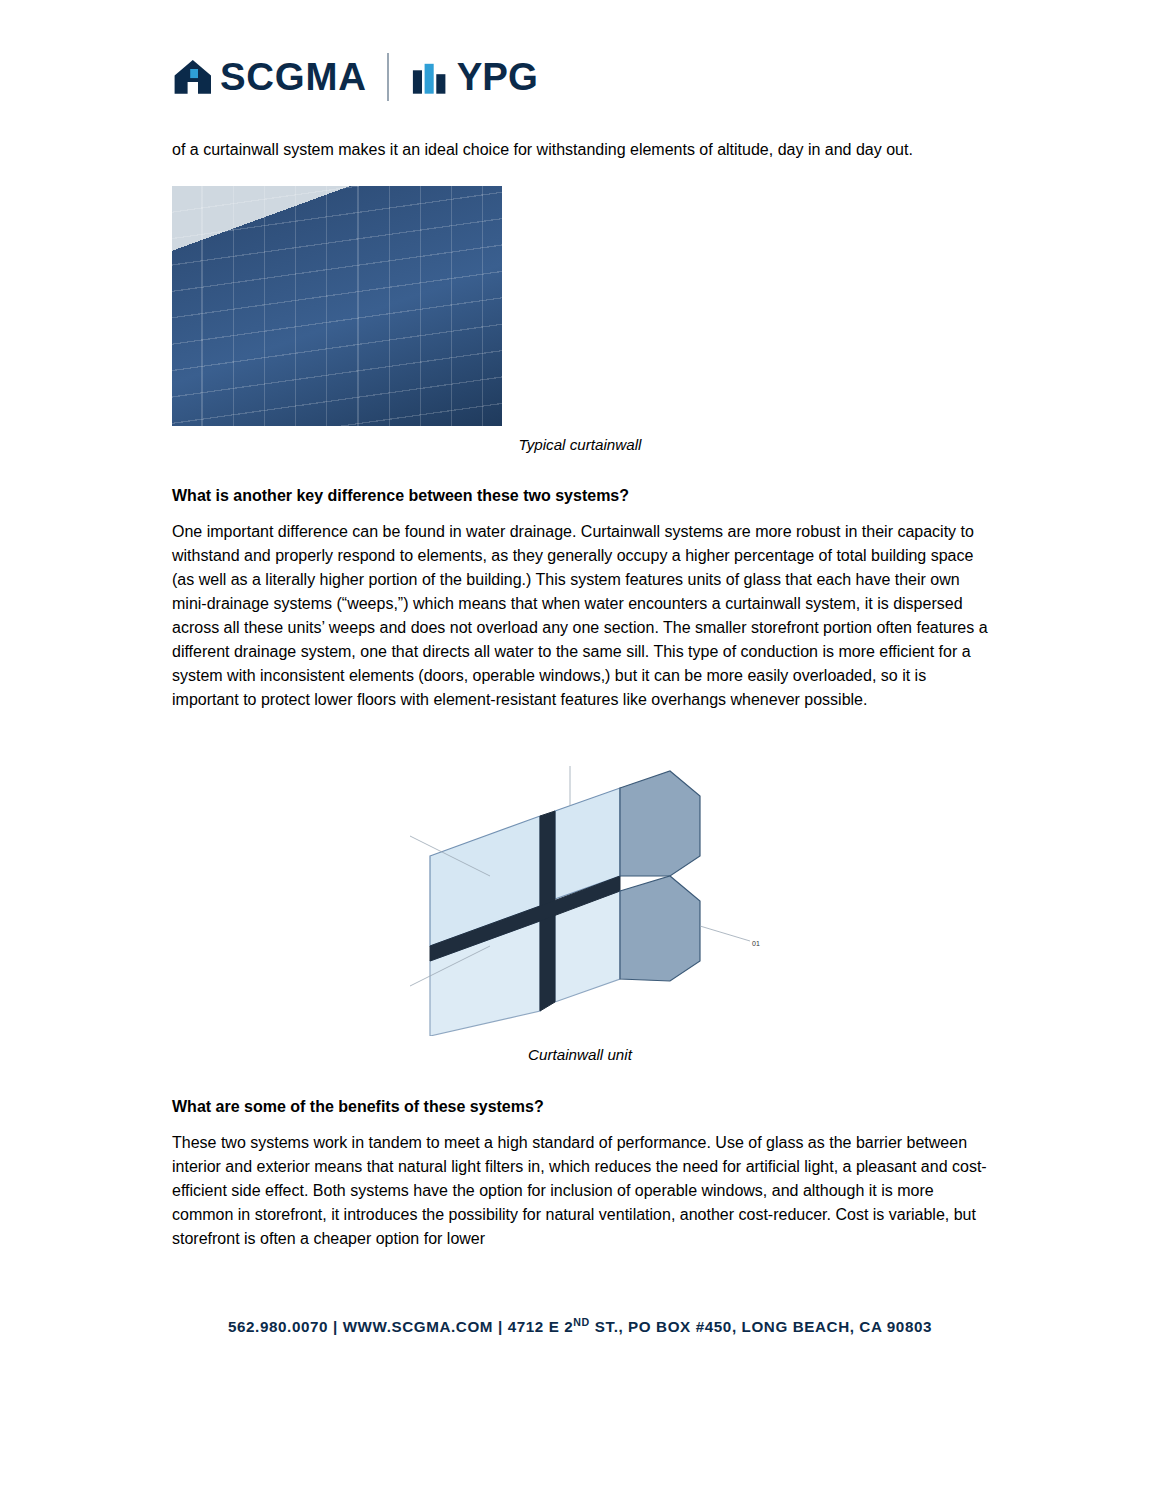SCGMA YPG
of a curtainwall system makes it an ideal choice for withstanding elements of altitude, day in and day out.
Typical curtainwall
What is another key difference between these two systems?
One important difference can be found in water drainage. Curtainwall systems are more robust in their capacity to withstand and properly respond to elements, as they generally occupy a higher percentage of total building space (as well as a literally higher portion of the building.) This system features units of glass that each have their own mini-drainage systems (“weeps,”) which means that when water encounters a curtainwall system, it is dispersed across all these units’ weeps and does not overload any one section. The smaller storefront portion often features a different drainage system, one that directs all water to the same sill. This type of conduction is more efficient for a system with inconsistent elements (doors, operable windows,) but it can be more easily overloaded, so it is important to protect lower floors with element-resistant features like overhangs whenever possible.
01
Curtainwall unit
What are some of the benefits of these systems?
These two systems work in tandem to meet a high standard of performance. Use of glass as the barrier between interior and exterior means that natural light filters in, which reduces the need for artificial light, a pleasant and cost-efficient side effect. Both systems have the option for inclusion of operable windows, and although it is more common in storefront, it introduces the possibility for natural ventilation, another cost-reducer. Cost is variable, but storefront is often a cheaper option for lower
562.980.0070 | WWW.SCGMA.COM | 4712 E 2ND ST., PO BOX #450, LONG BEACH, CA 90803